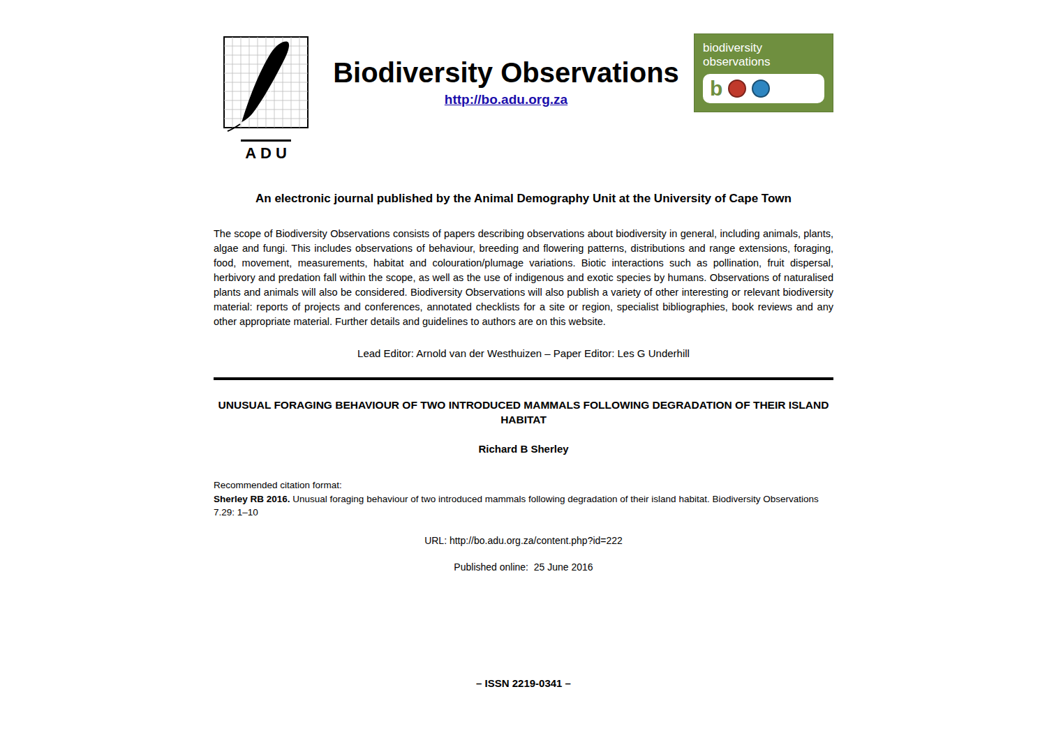ADU
Biodiversity Observations
http://bo.adu.org.za
biodiversity
observations
b
An electronic journal published by the Animal Demography Unit at the University of Cape Town
The scope of Biodiversity Observations consists of papers describing observations about biodiversity in general, including animals, plants, algae and fungi. This includes observations of behaviour, breeding and flowering patterns, distributions and range extensions, foraging, food, movement, measurements, habitat and colouration/plumage variations. Biotic interactions such as pollination, fruit dispersal, herbivory and predation fall within the scope, as well as the use of indigenous and exotic species by humans. Observations of naturalised plants and animals will also be considered. Biodiversity Observations will also publish a variety of other interesting or relevant biodiversity material: reports of projects and conferences, annotated checklists for a site or region, specialist bibliographies, book reviews and any other appropriate material. Further details and guidelines to authors are on this website.
Lead Editor: Arnold van der Westhuizen – Paper Editor: Les G Underhill
Unusual foraging behaviour of two introduced mammals following degradation of their island habitat
Richard B Sherley
Recommended citation format: Sherley RB 2016. Unusual foraging behaviour of two introduced mammals following degradation of their island habitat. Biodiversity Observations 7.29: 1–10
URL: http://bo.adu.org.za/content.php?id=222
Published online: 25 June 2016
– ISSN 2219-0341 –